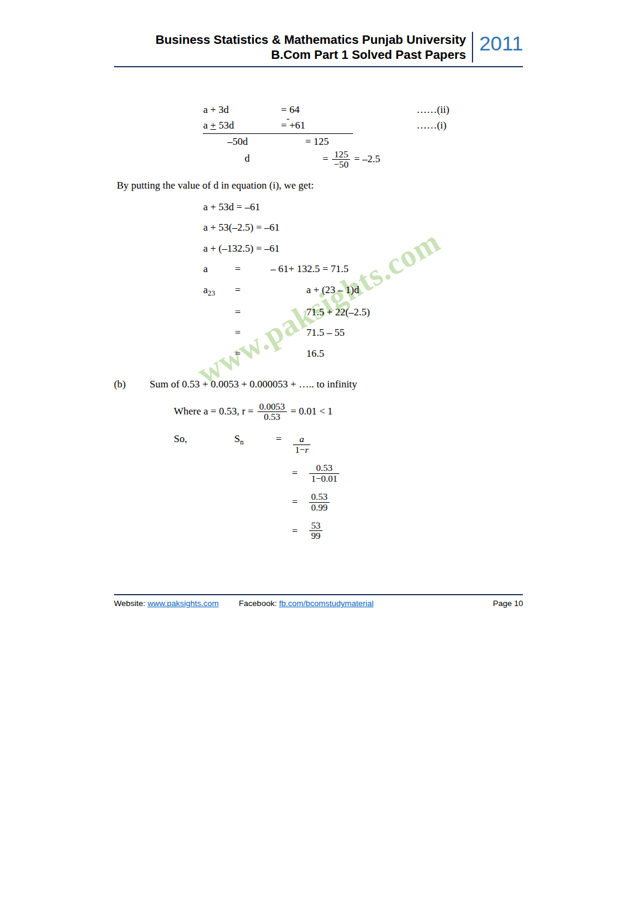Business Statistics & Mathematics Punjab University
B.Com Part 1 Solved Past Papers
2011
www.paksights.com
a + 3d = 64 ……(ii)
a + 53d = +61 ……(i)
–50d = 125
d = 125−50 = –2.5
By putting the value of d in equation (i), we get:
a + 53d = –61
a + 53(–2.5) = –61
a + (–132.5) = –61
a=– 61+ 132.5 = 71.5
a23= a + (23 – 1)d
= 71.5 + 22(–2.5)
= 71.5 – 55
= 16.5
(b)
Sum of 0.53 + 0.0053 + 0.000053 + ….. to infinity
Where a = 0.53, r = 0.00530.53 = 0.01 < 1
So, Sn = a 1−r
= 0.531−0.01
= 0.530.99
= 5399
Website: www.paksights.com
Facebook: fb.com/bcomstudymaterial
Page 10